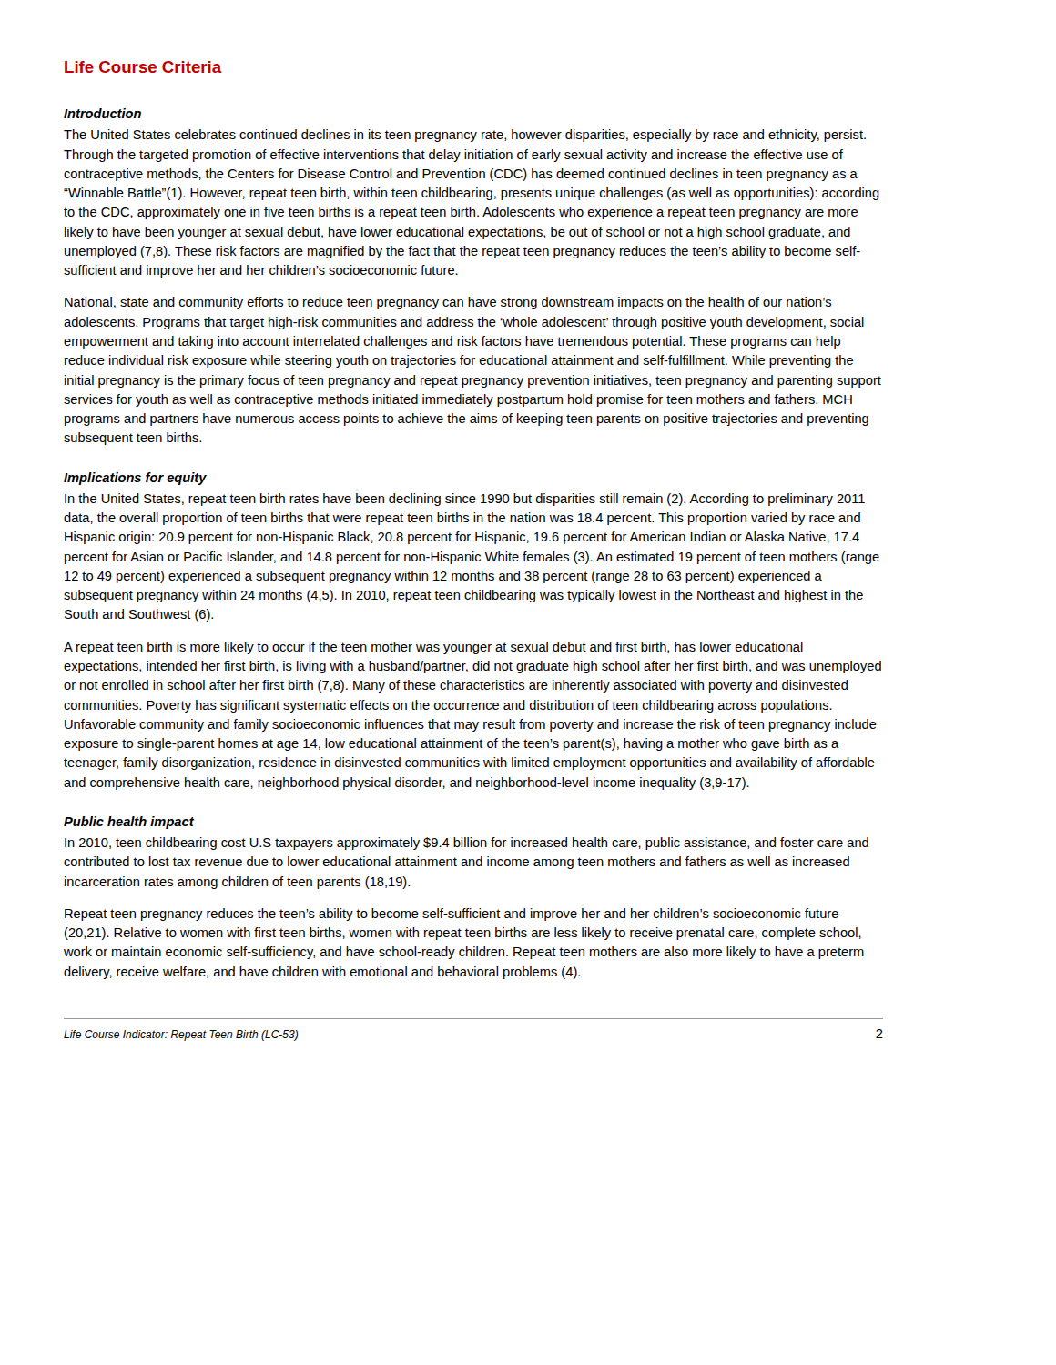Life Course Criteria
Introduction
The United States celebrates continued declines in its teen pregnancy rate, however disparities, especially by race and ethnicity, persist. Through the targeted promotion of effective interventions that delay initiation of early sexual activity and increase the effective use of contraceptive methods, the Centers for Disease Control and Prevention (CDC) has deemed continued declines in teen pregnancy as a “Winnable Battle”(1). However, repeat teen birth, within teen childbearing, presents unique challenges (as well as opportunities): according to the CDC, approximately one in five teen births is a repeat teen birth. Adolescents who experience a repeat teen pregnancy are more likely to have been younger at sexual debut, have lower educational expectations, be out of school or not a high school graduate, and unemployed (7,8). These risk factors are magnified by the fact that the repeat teen pregnancy reduces the teen’s ability to become self-sufficient and improve her and her children’s socioeconomic future.
National, state and community efforts to reduce teen pregnancy can have strong downstream impacts on the health of our nation’s adolescents. Programs that target high-risk communities and address the ‘whole adolescent’ through positive youth development, social empowerment and taking into account interrelated challenges and risk factors have tremendous potential. These programs can help reduce individual risk exposure while steering youth on trajectories for educational attainment and self-fulfillment. While preventing the initial pregnancy is the primary focus of teen pregnancy and repeat pregnancy prevention initiatives, teen pregnancy and parenting support services for youth as well as contraceptive methods initiated immediately postpartum hold promise for teen mothers and fathers. MCH programs and partners have numerous access points to achieve the aims of keeping teen parents on positive trajectories and preventing subsequent teen births.
Implications for equity
In the United States, repeat teen birth rates have been declining since 1990 but disparities still remain (2). According to preliminary 2011 data, the overall proportion of teen births that were repeat teen births in the nation was 18.4 percent. This proportion varied by race and Hispanic origin: 20.9 percent for non-Hispanic Black, 20.8 percent for Hispanic, 19.6 percent for American Indian or Alaska Native, 17.4 percent for Asian or Pacific Islander, and 14.8 percent for non-Hispanic White females (3). An estimated 19 percent of teen mothers (range 12 to 49 percent) experienced a subsequent pregnancy within 12 months and 38 percent (range 28 to 63 percent) experienced a subsequent pregnancy within 24 months (4,5). In 2010, repeat teen childbearing was typically lowest in the Northeast and highest in the South and Southwest (6).
A repeat teen birth is more likely to occur if the teen mother was younger at sexual debut and first birth, has lower educational expectations, intended her first birth, is living with a husband/partner, did not graduate high school after her first birth, and was unemployed or not enrolled in school after her first birth (7,8). Many of these characteristics are inherently associated with poverty and disinvested communities. Poverty has significant systematic effects on the occurrence and distribution of teen childbearing across populations. Unfavorable community and family socioeconomic influences that may result from poverty and increase the risk of teen pregnancy include exposure to single-parent homes at age 14, low educational attainment of the teen’s parent(s), having a mother who gave birth as a teenager, family disorganization, residence in disinvested communities with limited employment opportunities and availability of affordable and comprehensive health care, neighborhood physical disorder, and neighborhood-level income inequality (3,9-17).
Public health impact
In 2010, teen childbearing cost U.S taxpayers approximately $9.4 billion for increased health care, public assistance, and foster care and contributed to lost tax revenue due to lower educational attainment and income among teen mothers and fathers as well as increased incarceration rates among children of teen parents (18,19).
Repeat teen pregnancy reduces the teen’s ability to become self-sufficient and improve her and her children’s socioeconomic future (20,21). Relative to women with first teen births, women with repeat teen births are less likely to receive prenatal care, complete school, work or maintain economic self-sufficiency, and have school-ready children. Repeat teen mothers are also more likely to have a preterm delivery, receive welfare, and have children with emotional and behavioral problems (4).
Life Course Indicator: Repeat Teen Birth (LC-53) 2